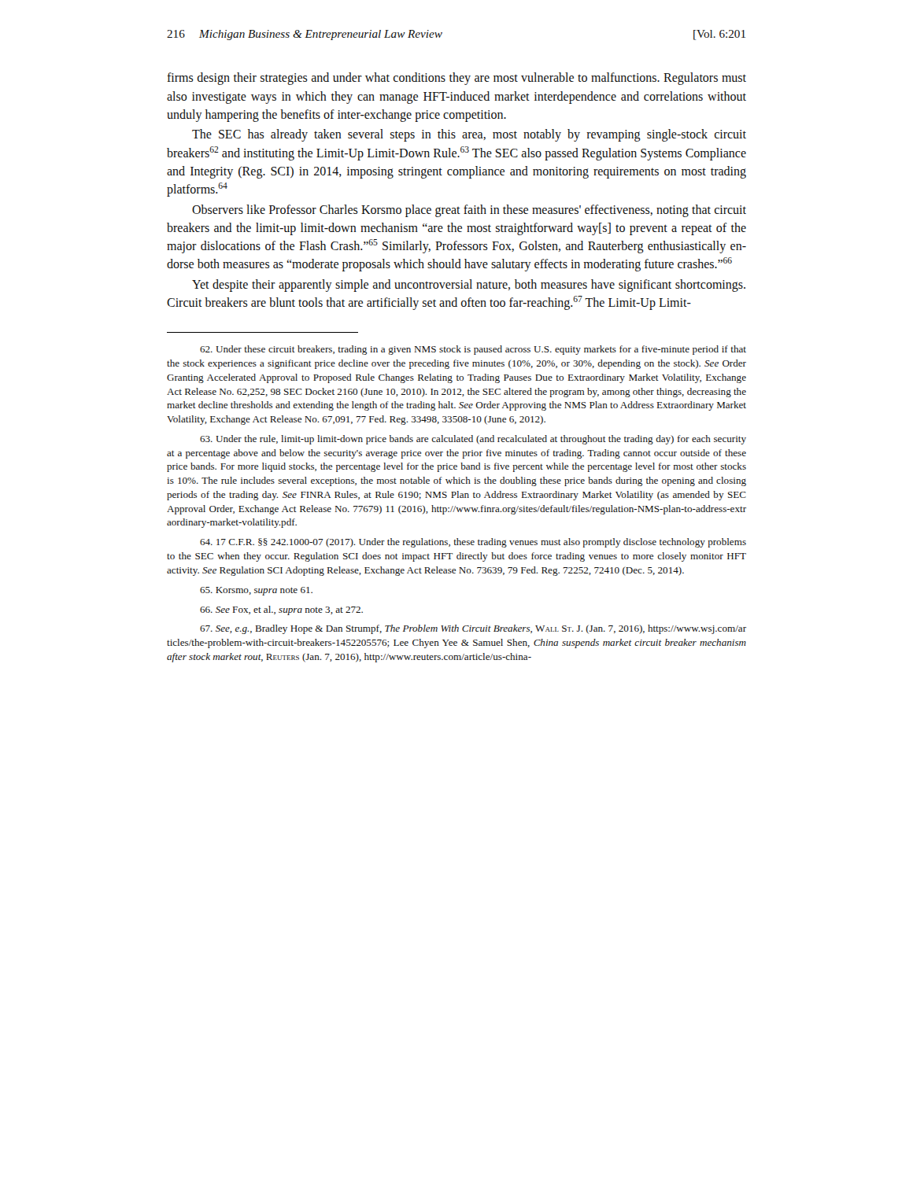216 Michigan Business & Entrepreneurial Law Review [Vol. 6:201
firms design their strategies and under what conditions they are most vulnerable to malfunctions. Regulators must also investigate ways in which they can manage HFT-induced market interdependence and correlations without unduly hampering the benefits of inter-exchange price competition.
The SEC has already taken several steps in this area, most notably by revamping single-stock circuit breakers62 and instituting the Limit-Up Limit-Down Rule.63 The SEC also passed Regulation Systems Compliance and Integrity (Reg. SCI) in 2014, imposing stringent compliance and monitoring requirements on most trading platforms.64
Observers like Professor Charles Korsmo place great faith in these measures' effectiveness, noting that circuit breakers and the limit-up limit-down mechanism “are the most straightforward way[s] to prevent a repeat of the major dislocations of the Flash Crash.”65 Similarly, Professors Fox, Golsten, and Rauterberg enthusiastically endorse both measures as “moderate proposals which should have salutary effects in moderating future crashes.”66
Yet despite their apparently simple and uncontroversial nature, both measures have significant shortcomings. Circuit breakers are blunt tools that are artificially set and often too far-reaching.67 The Limit-Up Limit-
62. Under these circuit breakers, trading in a given NMS stock is paused across U.S. equity markets for a five-minute period if that the stock experiences a significant price decline over the preceding five minutes (10%, 20%, or 30%, depending on the stock). See Order Granting Accelerated Approval to Proposed Rule Changes Relating to Trading Pauses Due to Extraordinary Market Volatility, Exchange Act Release No. 62,252, 98 SEC Docket 2160 (June 10, 2010). In 2012, the SEC altered the program by, among other things, decreasing the market decline thresholds and extending the length of the trading halt. See Order Approving the NMS Plan to Address Extraordinary Market Volatility, Exchange Act Release No. 67,091, 77 Fed. Reg. 33498, 33508-10 (June 6, 2012).
63. Under the rule, limit-up limit-down price bands are calculated (and recalculated at throughout the trading day) for each security at a percentage above and below the security's average price over the prior five minutes of trading. Trading cannot occur outside of these price bands. For more liquid stocks, the percentage level for the price band is five percent while the percentage level for most other stocks is 10%. The rule includes several exceptions, the most notable of which is the doubling these price bands during the opening and closing periods of the trading day. See FINRA Rules, at Rule 6190; NMS Plan to Address Extraordinary Market Volatility (as amended by SEC Approval Order, Exchange Act Release No. 77679) 11 (2016), http://www.finra.org/sites/default/files/regulation-NMS-plan-to-address-extraordinary-market-volatility.pdf.
64. 17 C.F.R. §§ 242.1000-07 (2017). Under the regulations, these trading venues must also promptly disclose technology problems to the SEC when they occur. Regulation SCI does not impact HFT directly but does force trading venues to more closely monitor HFT activity. See Regulation SCI Adopting Release, Exchange Act Release No. 73639, 79 Fed. Reg. 72252, 72410 (Dec. 5, 2014).
65. Korsmo, supra note 61.
66. See Fox, et al., supra note 3, at 272.
67. See, e.g., Bradley Hope & Dan Strumpf, The Problem With Circuit Breakers, Wall St. J. (Jan. 7, 2016), https://www.wsj.com/articles/the-problem-with-circuit-breakers-1452205576; Lee Chyen Yee & Samuel Shen, China suspends market circuit breaker mechanism after stock market rout, Reuters (Jan. 7, 2016), http://www.reuters.com/article/us-china-